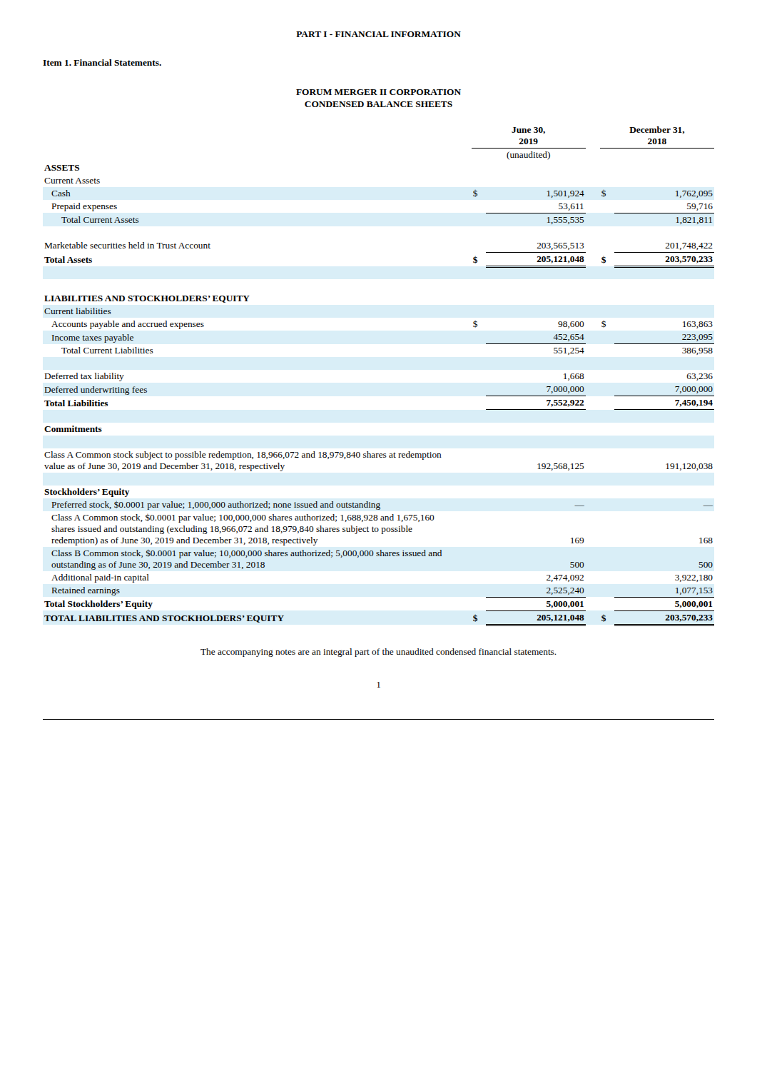PART I - FINANCIAL INFORMATION
Item 1. Financial Statements.
FORUM MERGER II CORPORATION
CONDENSED BALANCE SHEETS
| | | June 30, 2019 | | December 31, 2018 |
| | | (unaudited) | | |
| ASSETS | | | | | | |
| Current Assets | | | | | | |
| Cash | | $ | 1,501,924 | | $ | 1,762,095 |
| Prepaid expenses | | | 53,611 | | | 59,716 |
| Total Current Assets | | | 1,555,535 | | | 1,821,811 |
| Marketable securities held in Trust Account | | | 203,565,513 | | | 201,748,422 |
| Total Assets | | $ | 205,121,048 | | $ | 203,570,233 |
| LIABILITIES AND STOCKHOLDERS’ EQUITY | | | | | | |
| Current liabilities | | | | | | |
| Accounts payable and accrued expenses | | $ | 98,600 | | $ | 163,863 |
| Income taxes payable | | | 452,654 | | | 223,095 |
| Total Current Liabilities | | | 551,254 | | | 386,958 |
| Deferred tax liability | | | 1,668 | | | 63,236 |
| Deferred underwriting fees | | | 7,000,000 | | | 7,000,000 |
| Total Liabilities | | | 7,552,922 | | | 7,450,194 |
| Commitments | | | | | | |
| Class A Common stock subject to possible redemption, 18,966,072 and 18,979,840 shares at redemption value as of June 30, 2019 and December 31, 2018, respectively | | | 192,568,125 | | | 191,120,038 |
| Stockholders’ Equity | | | | | | |
| Preferred stock, $0.0001 par value; 1,000,000 authorized; none issued and outstanding | | | — | | | — |
| Class A Common stock, $0.0001 par value; 100,000,000 shares authorized; 1,688,928 and 1,675,160 shares issued and outstanding (excluding 18,966,072 and 18,979,840 shares subject to possible redemption) as of June 30, 2019 and December 31, 2018, respectively | | | 169 | | | 168 |
| Class B Common stock, $0.0001 par value; 10,000,000 shares authorized; 5,000,000 shares issued and outstanding as of June 30, 2019 and December 31, 2018 | | | 500 | | | 500 |
| Additional paid-in capital | | | 2,474,092 | | | 3,922,180 |
| Retained earnings | | | 2,525,240 | | | 1,077,153 |
| Total Stockholders’ Equity | | | 5,000,001 | | | 5,000,001 |
| TOTAL LIABILITIES AND STOCKHOLDERS’ EQUITY | | $ | 205,121,048 | | $ | 203,570,233 |
The accompanying notes are an integral part of the unaudited condensed financial statements.
1